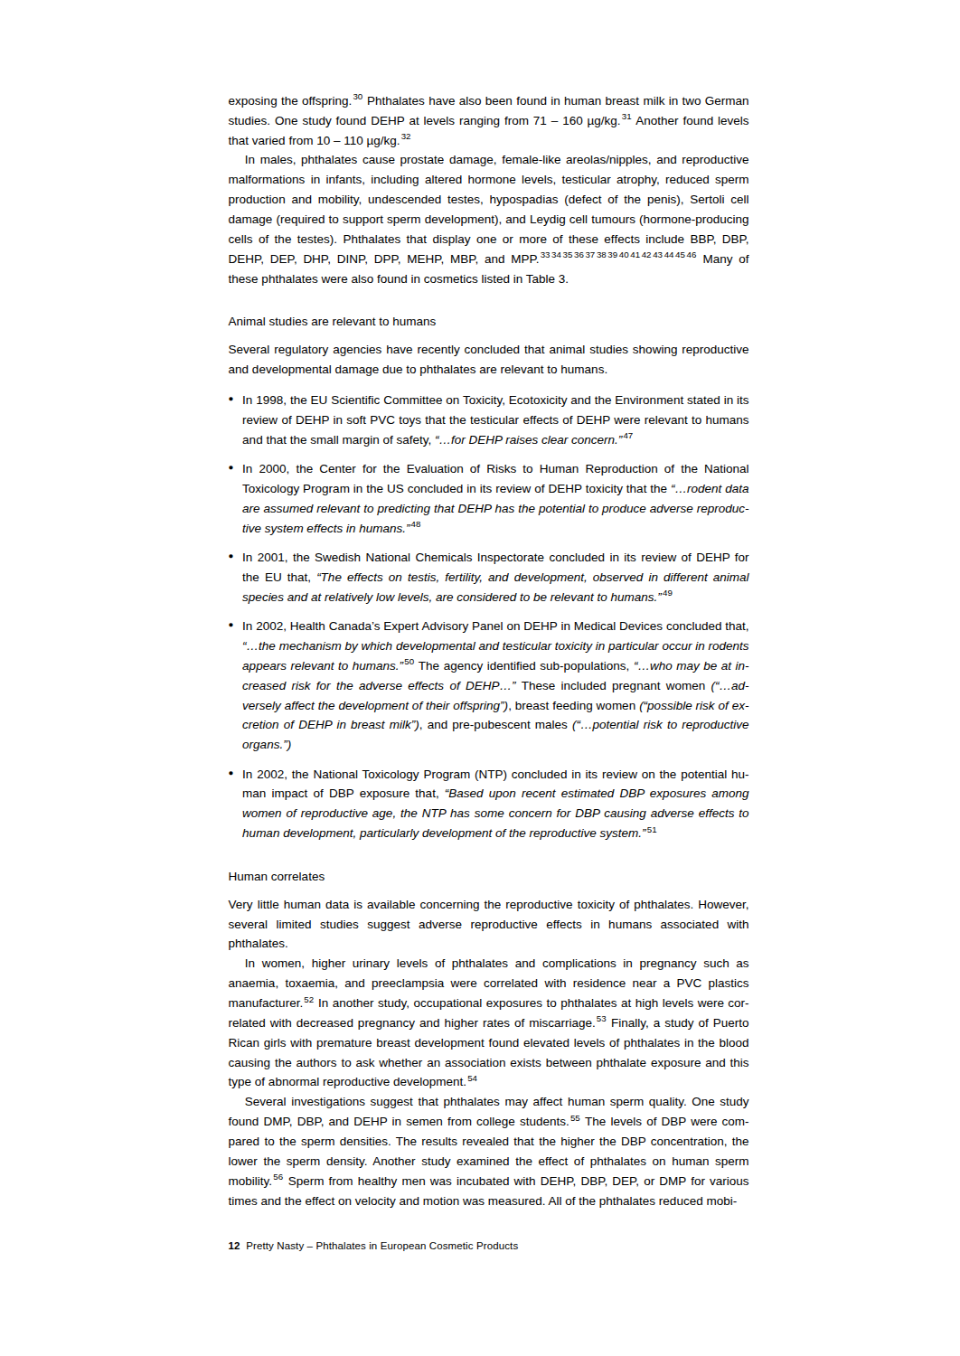exposing the offspring.30 Phthalates have also been found in human breast milk in two German studies. One study found DEHP at levels ranging from 71 – 160 µg/kg.31 Another found levels that varied from 10 – 110 µg/kg.32
In males, phthalates cause prostate damage, female-like areolas/nipples, and reproductive malformations in infants, including altered hormone levels, testicular atrophy, reduced sperm production and mobility, undescended testes, hypospadias (defect of the penis), Sertoli cell damage (required to support sperm development), and Leydig cell tumours (hormone-producing cells of the testes). Phthalates that display one or more of these effects include BBP, DBP, DEHP, DEP, DHP, DINP, DPP, MEHP, MBP, and MPP.3334353637383940414243444546 Many of these phthalates were also found in cosmetics listed in Table 3.
Animal studies are relevant to humans
Several regulatory agencies have recently concluded that animal studies showing reproductive and developmental damage due to phthalates are relevant to humans.
In 1998, the EU Scientific Committee on Toxicity, Ecotoxicity and the Environment stated in its review of DEHP in soft PVC toys that the testicular effects of DEHP were relevant to humans and that the small margin of safety, “…for DEHP raises clear concern.”47
In 2000, the Center for the Evaluation of Risks to Human Reproduction of the National Toxicology Program in the US concluded in its review of DEHP toxicity that the “…rodent data are assumed relevant to predicting that DEHP has the potential to produce adverse reproductive system effects in humans.”48
In 2001, the Swedish National Chemicals Inspectorate concluded in its review of DEHP for the EU that, “The effects on testis, fertility, and development, observed in different animal species and at relatively low levels, are considered to be relevant to humans.”49
In 2002, Health Canada’s Expert Advisory Panel on DEHP in Medical Devices concluded that, “…the mechanism by which developmental and testicular toxicity in particular occur in rodents appears relevant to humans.”50 The agency identified sub-populations, “…who may be at increased risk for the adverse effects of DEHP…” These included pregnant women (“…adversely affect the development of their offspring”), breast feeding women (“possible risk of excretion of DEHP in breast milk”), and pre-pubescent males (“…potential risk to reproductive organs.”)
In 2002, the National Toxicology Program (NTP) concluded in its review on the potential human impact of DBP exposure that, “Based upon recent estimated DBP exposures among women of reproductive age, the NTP has some concern for DBP causing adverse effects to human development, particularly development of the reproductive system.”51
Human correlates
Very little human data is available concerning the reproductive toxicity of phthalates. However, several limited studies suggest adverse reproductive effects in humans associated with phthalates.
In women, higher urinary levels of phthalates and complications in pregnancy such as anaemia, toxaemia, and preeclampsia were correlated with residence near a PVC plastics manufacturer.52 In another study, occupational exposures to phthalates at high levels were correlated with decreased pregnancy and higher rates of miscarriage.53 Finally, a study of Puerto Rican girls with premature breast development found elevated levels of phthalates in the blood causing the authors to ask whether an association exists between phthalate exposure and this type of abnormal reproductive development.54
Several investigations suggest that phthalates may affect human sperm quality. One study found DMP, DBP, and DEHP in semen from college students.55 The levels of DBP were compared to the sperm densities. The results revealed that the higher the DBP concentration, the lower the sperm density. Another study examined the effect of phthalates on human sperm mobility.56 Sperm from healthy men was incubated with DEHP, DBP, DEP, or DMP for various times and the effect on velocity and motion was measured. All of the phthalates reduced mobi-
12 Pretty Nasty – Phthalates in European Cosmetic Products